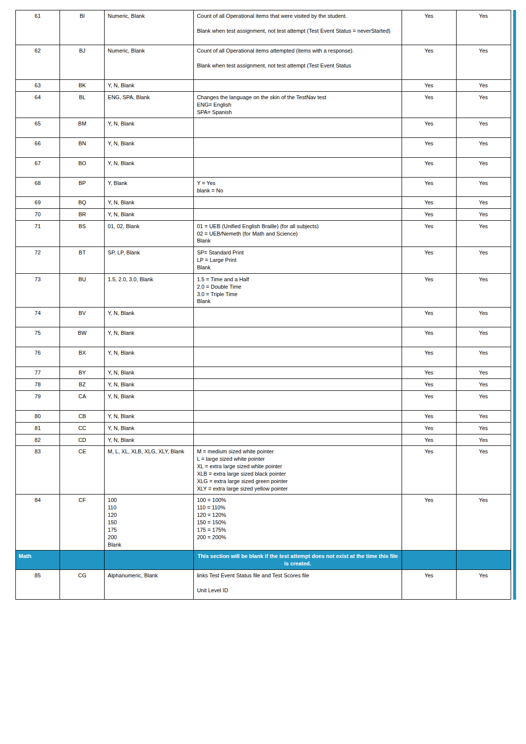| 61 | BI | Numeric, Blank | Count of all Operational items that were visited by the student. Blank when test assignment, not test attempt (Test Event Status = neverStarted) | Yes | Yes |
| 62 | BJ | Numeric, Blank | Count of all Operational items attempted (items with a response). Blank when test assignment, not test attempt (Test Event Status | Yes | Yes |
| 63 | BK | Y, N, Blank | | Yes | Yes |
| 64 | BL | ENG, SPA, Blank | Changes the language on the skin of the TestNav test ENG= English SPA= Spanish | Yes | Yes |
| 65 | BM | Y, N, Blank | | Yes | Yes |
| 66 | BN | Y, N, Blank | | Yes | Yes |
| 67 | BO | Y, N, Blank | | Yes | Yes |
| 68 | BP | Y, Blank | Y = Yes blank = No | Yes | Yes |
| 69 | BQ | Y, N, Blank | | Yes | Yes |
| 70 | BR | Y, N, Blank | | Yes | Yes |
| 71 | BS | 01, 02, Blank | 01 = UEB (Unified English Braille) (for all subjects) 02 = UEB/Nemeth (for Math and Science) Blank | Yes | Yes |
| 72 | BT | SP, LP, Blank | SP= Standard Print LP = Large Print Blank | Yes | Yes |
| 73 | BU | 1.5, 2.0, 3.0, Blank | 1.5 = Time and a Half 2.0 = Double Time 3.0 = Triple Time Blank | Yes | Yes |
| 74 | BV | Y, N, Blank | | Yes | Yes |
| 75 | BW | Y, N, Blank | | Yes | Yes |
| 76 | BX | Y, N, Blank | | Yes | Yes |
| 77 | BY | Y, N, Blank | | Yes | Yes |
| 78 | BZ | Y, N, Blank | | Yes | Yes |
| 79 | CA | Y, N, Blank | | Yes | Yes |
| 80 | CB | Y, N, Blank | | Yes | Yes |
| 81 | CC | Y, N, Blank | | Yes | Yes |
| 82 | CD | Y, N, Blank | | Yes | Yes |
| 83 | CE | M, L, XL, XLB, XLG, XLY, Blank | M = medium sized white pointer L = large sized white pointer XL = extra large sized white pointer XLB = extra large sized black pointer XLG = extra large sized green pointer XLY = extra large sized yellow pointer | Yes | Yes |
| 84 | CF | 100 110 120 150 175 200 Blank | 100 = 100% 110 = 110% 120 = 120% 150 = 150% 175 = 175% 200 = 200% | Yes | Yes |
| Math | | | This section will be blank if the test attempt does not exist at the time this file is created. | | |
| 85 | CG | Alphanumeric, Blank | links Test Event Status file and Test Scores file Unit Level ID | Yes | Yes |